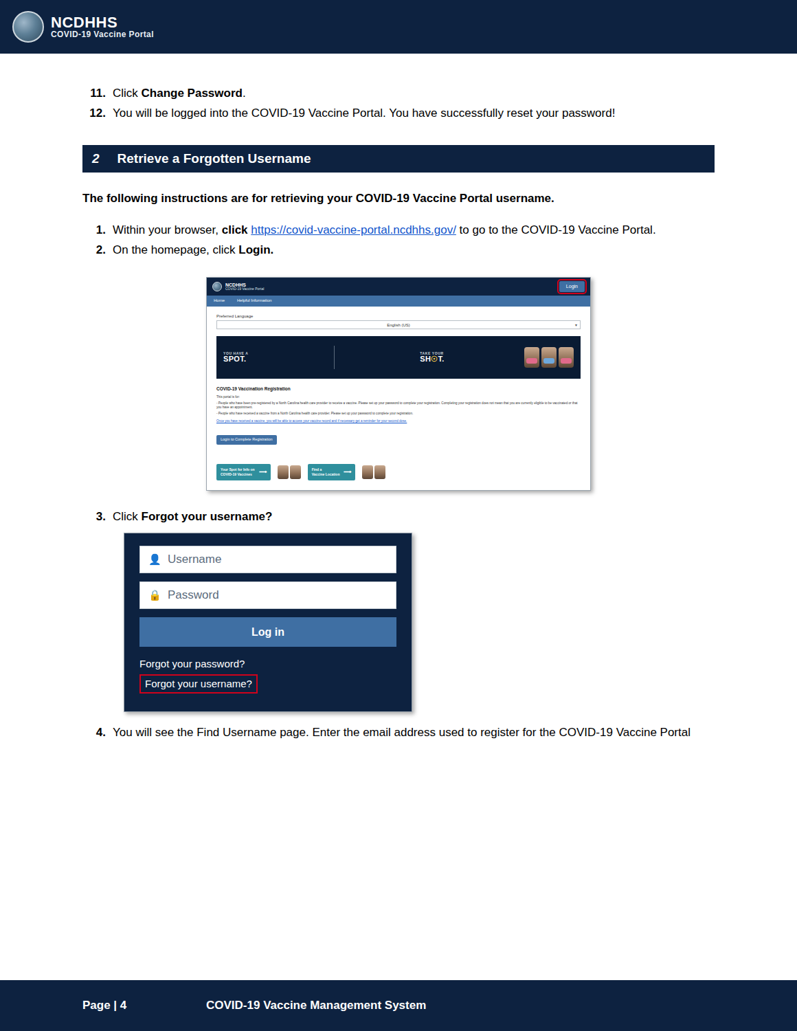NCDHHS
COVID-19 Vaccine Portal
11. Click Change Password.
12. You will be logged into the COVID-19 Vaccine Portal. You have successfully reset your password!
2 Retrieve a Forgotten Username
The following instructions are for retrieving your COVID-19 Vaccine Portal username.
1. Within your browser, click https://covid-vaccine-portal.ncdhhs.gov/ to go to the COVID-19 Vaccine Portal.
2. On the homepage, click Login.
NCDHHS
COVID-19 Vaccine Portal
Login
Home Helpful Information
Preferred Language
English (US)
YOU HAVE A SPOT.
TAKE YOUR SH☉T.
COVID-19 Vaccination Registration
This portal is for:
- People who have been pre-registered by a North Carolina health care provider to receive a vaccine. Please set up your password to complete your registration. Completing your registration does not mean that you are currently eligible to be vaccinated or that you have an appointment.
- People who have received a vaccine from a North Carolina health care provider. Please set up your password to complete your registration.
Once you have received a vaccine, you will be able to access your vaccine record and if necessary get a reminder for your second dose. Login to Complete Registration
Your Spot for Info on
COVID-19 Vaccines ⟶
Find a
Vaccine Location ⟶
3. Click Forgot your username?
👤Username
🔒Password
Log in
Forgot your password? Forgot your username?
4. You will see the Find Username page. Enter the email address used to register for the COVID-19 Vaccine Portal
Page | 4
COVID-19 Vaccine Management System